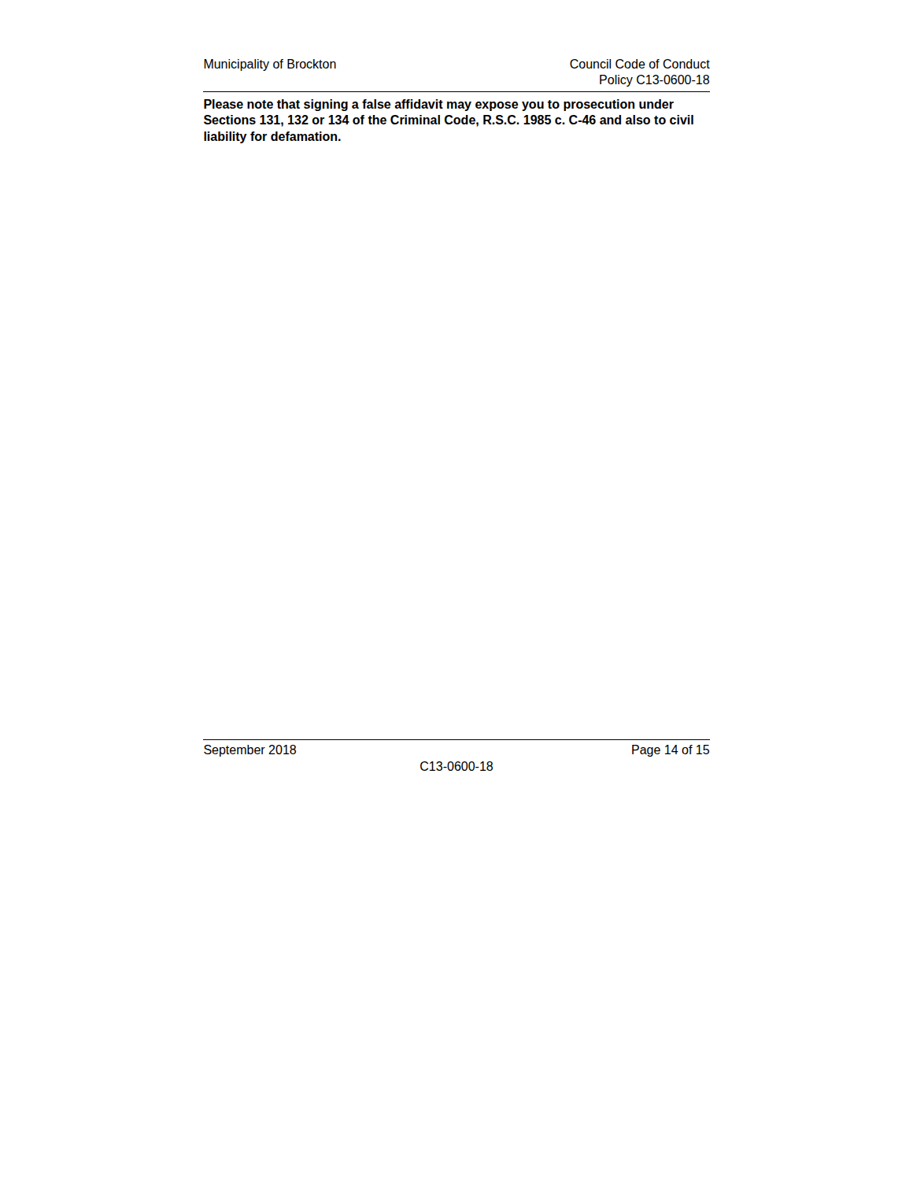Municipality of Brockton
Council Code of Conduct
Policy C13-0600-18
Please note that signing a false affidavit may expose you to prosecution under Sections 131, 132 or 134 of the Criminal Code, R.S.C. 1985 c. C-46 and also to civil liability for defamation.
September 2018
Page 14 of 15
C13-0600-18